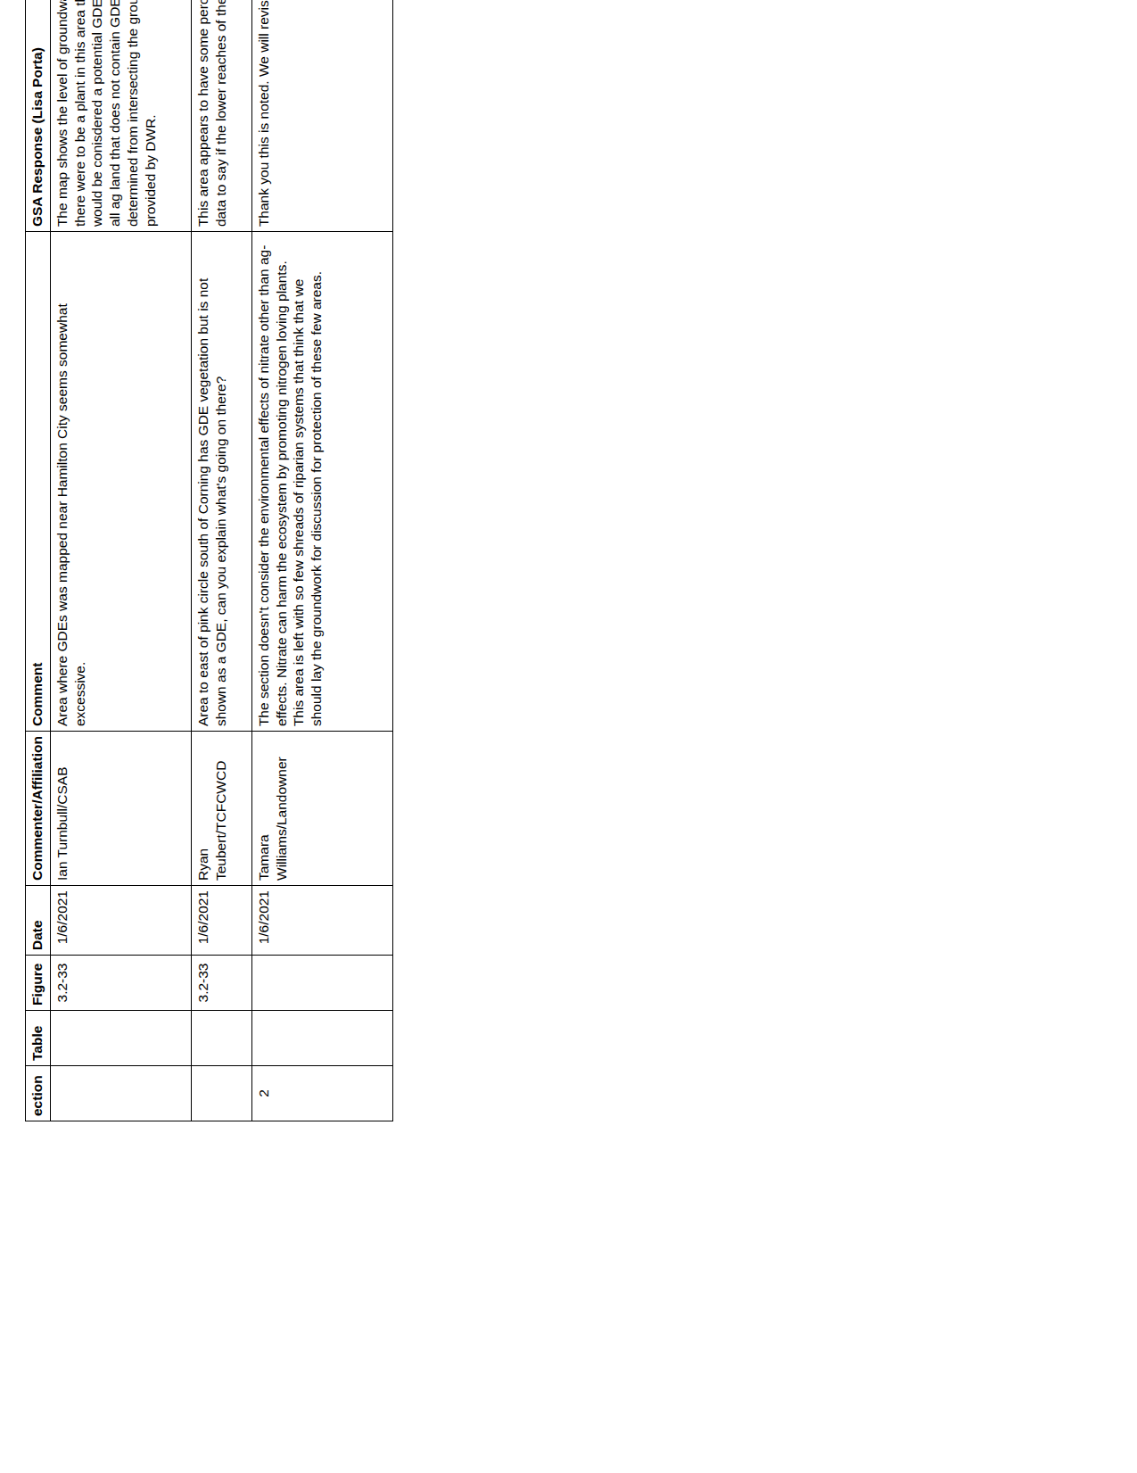| ection | Table | Figure | Date | Commenter/Affiliation | Comment | GSA Response (Lisa Porta) |
| --- | --- | --- | --- | --- | --- | --- |
| | | 3.2-33 | 1/6/2021 | Ian Turnbull/CSAB | Area where GDEs was mapped near Hamilton City seems somewhat excessive. | The map shows the level of groundwater less there were to be a plant in this area that is d would be conisdered a potential GDE. The ar all ag land that does not contain GDE vegeta determined from intersecting the groundwat provided by DWR. |
| | | 3.2-33 | 1/6/2021 | Ryan Teubert/TCFCWCD | Area to east of pink circle south of Corning has GDE vegetation but is not shown as a GDE, can you explain what's going on there? | This area appears to have some perched grou data to say if the lower reaches of the creek |
| 2 | | | 1/6/2021 | Tamara Williams/Landowner | The section doesn't consider the environmental effects of nitrate other than ag-effects. Nitrate can harm the ecosystem by promoting nitrogen loving plants. This area is left with so few shreads of riparian systems that think that we should lay the groundwork for discussion for protection of these few areas. | Thank you this is noted. We will revisit this se |